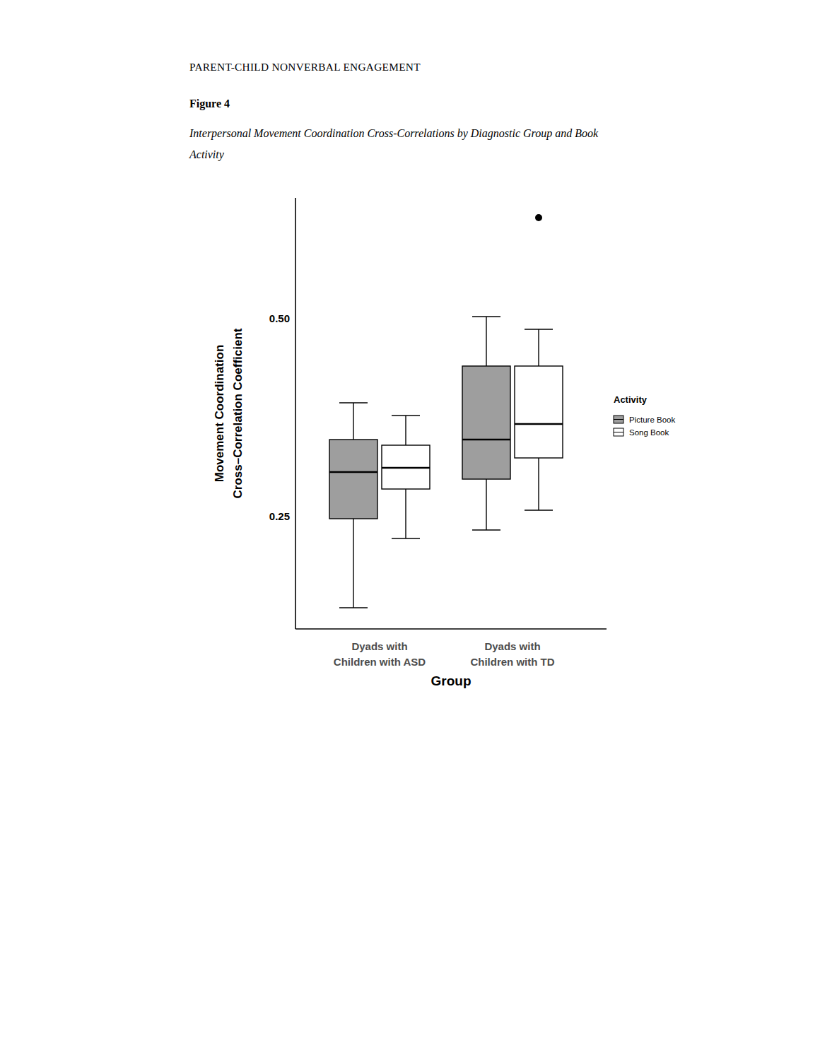PARENT-CHILD NONVERBAL ENGAGEMENT
Figure 4
Interpersonal Movement Coordination Cross-Correlations by Diagnostic Group and Book Activity
0.50 0.25 Movement Coordination Cross–Correlation Coefficient Dyads with Children with ASD Dyads with Children with TD Group Activity Picture Book Song Book